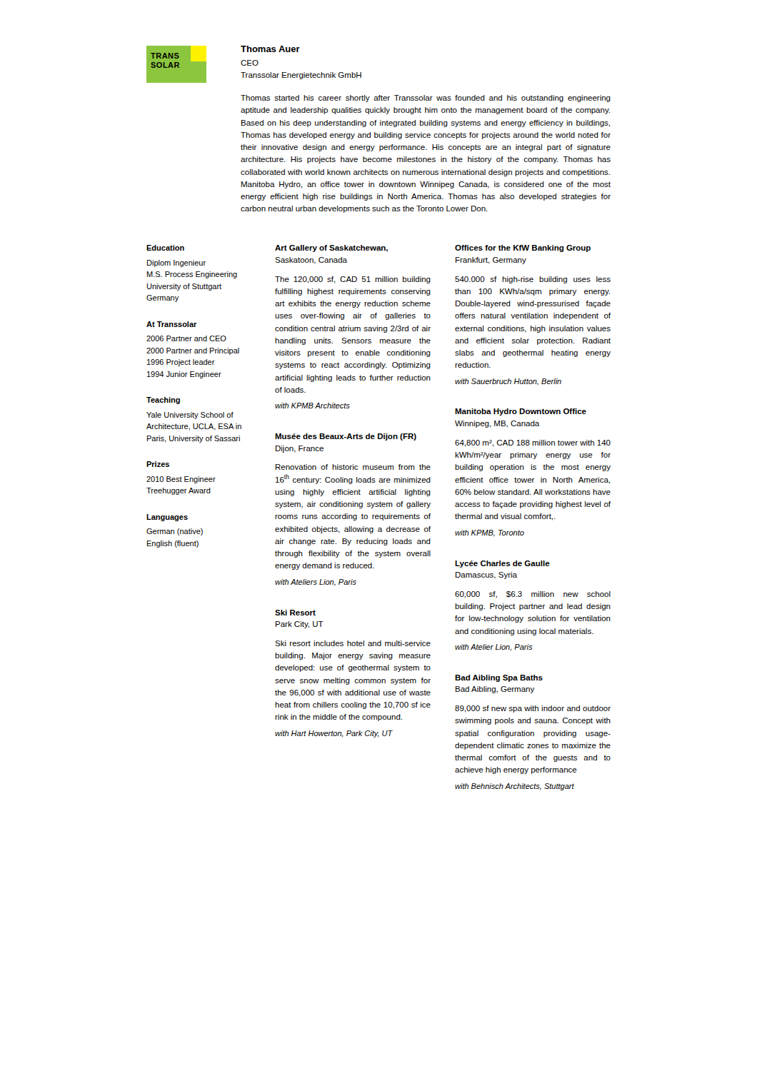TRANS
SOLAR
Thomas Auer
CEO
Transsolar Energietechnik GmbH
Thomas started his career shortly after Transsolar was founded and his outstanding engineering aptitude and leadership qualities quickly brought him onto the management board of the company. Based on his deep understanding of integrated building systems and energy efficiency in buildings, Thomas has developed energy and building service concepts for projects around the world noted for their innovative design and energy performance. His concepts are an integral part of signature architecture. His projects have become milestones in the history of the company. Thomas has collaborated with world known architects on numerous international design projects and competitions. Manitoba Hydro, an office tower in downtown Winnipeg Canada, is considered one of the most energy efficient high rise buildings in North America. Thomas has also developed strategies for carbon neutral urban developments such as the Toronto Lower Don.
Education
Diplom Ingenieur
M.S. Process Engineering
University of Stuttgart
Germany
At Transsolar
2006 Partner and CEO
2000 Partner and Principal
1996 Project leader
1994 Junior Engineer
Teaching
Yale University School of Architecture, UCLA, ESA in Paris, University of Sassari
Prizes
2010 Best Engineer
Treehugger Award
Languages
German (native)
English (fluent)
Art Gallery of Saskatchewan,
Saskatoon, Canada
The 120,000 sf, CAD 51 million building fulfilling highest requirements conserving art exhibits the energy reduction scheme uses over-flowing air of galleries to condition central atrium saving 2/3rd of air handling units. Sensors measure the visitors present to enable conditioning systems to react accordingly. Optimizing artificial lighting leads to further reduction of loads.
with KPMB Architects
Musée des Beaux-Arts de Dijon (FR)
Dijon, France
Renovation of historic museum from the 16th century: Cooling loads are minimized using highly efficient artificial lighting system, air conditioning system of gallery rooms runs according to requirements of exhibited objects, allowing a decrease of air change rate. By reducing loads and through flexibility of the system overall energy demand is reduced.
with Ateliers Lion, Paris
Ski Resort
Park City, UT
Ski resort includes hotel and multi-service building. Major energy saving measure developed: use of geothermal system to serve snow melting common system for the 96,000 sf with additional use of waste heat from chillers cooling the 10,700 sf ice rink in the middle of the compound.
with Hart Howerton, Park City, UT
Offices for the KfW Banking Group
Frankfurt, Germany
540.000 sf high-rise building uses less than 100 KWh/a/sqm primary energy. Double-layered wind-pressurised façade offers natural ventilation independent of external conditions, high insulation values and efficient solar protection. Radiant slabs and geothermal heating energy reduction.
with Sauerbruch Hutton, Berlin
Manitoba Hydro Downtown Office
Winnipeg, MB, Canada
64,800 m², CAD 188 million tower with 140 kWh/m²/year primary energy use for building operation is the most energy efficient office tower in North America, 60% below standard. All workstations have access to façade providing highest level of thermal and visual comfort,.
with KPMB, Toronto
Lycée Charles de Gaulle
Damascus, Syria
60,000 sf, $6.3 million new school building. Project partner and lead design for low-technology solution for ventilation and conditioning using local materials.
with Atelier Lion, Paris
Bad Aibling Spa Baths
Bad Aibling, Germany
89,000 sf new spa with indoor and outdoor swimming pools and sauna. Concept with spatial configuration providing usage-dependent climatic zones to maximize the thermal comfort of the guests and to achieve high energy performance
with Behnisch Architects, Stuttgart